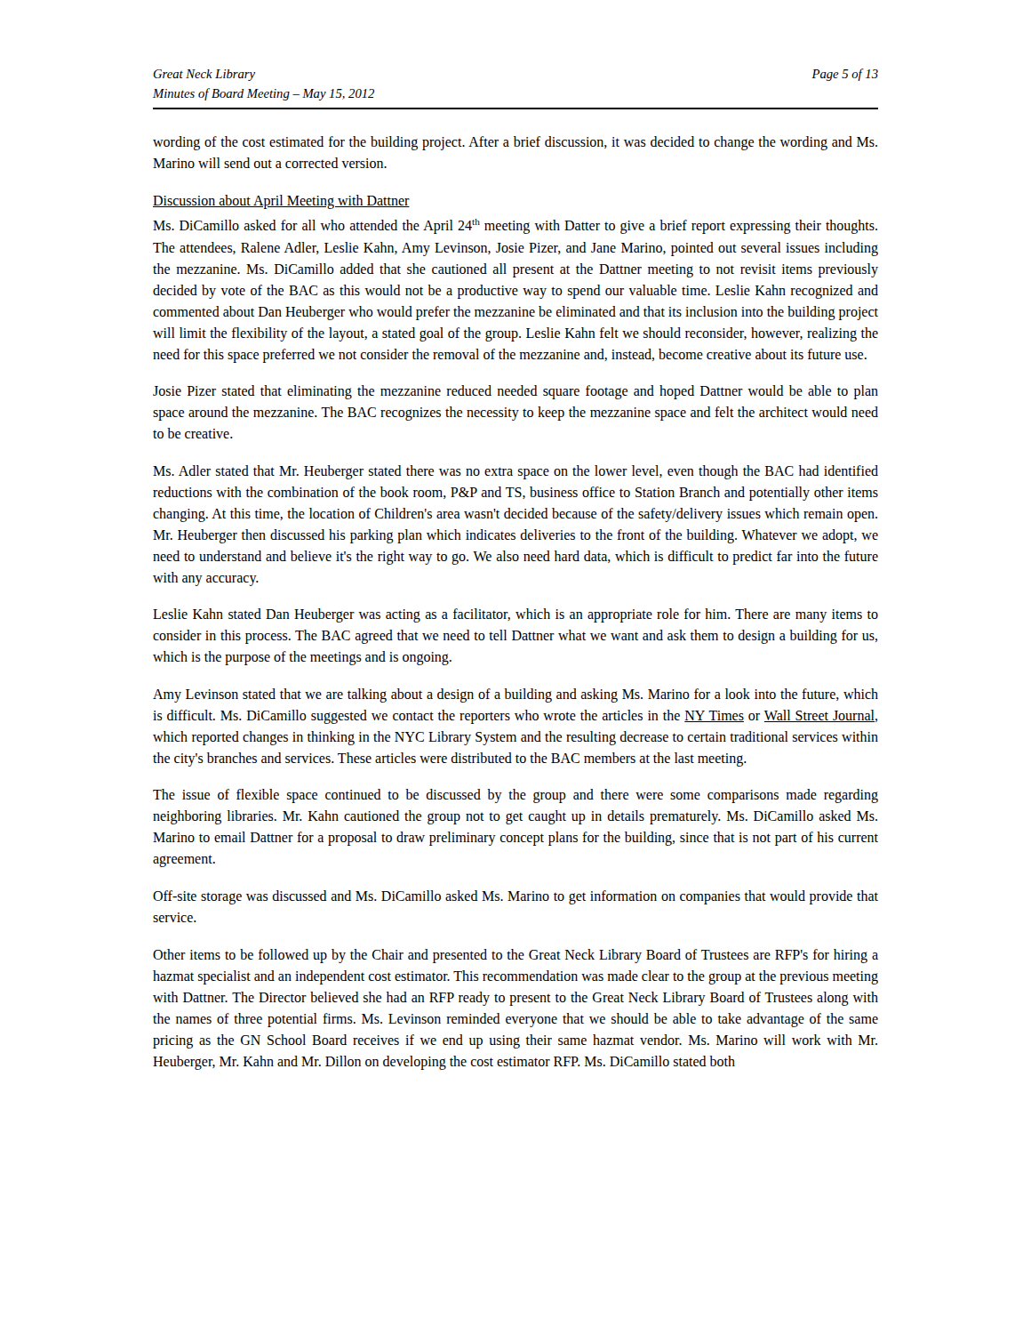Great Neck Library
Minutes of Board Meeting – May 15, 2012
Page 5 of 13
wording of the cost estimated for the building project. After a brief discussion, it was decided to change the wording and Ms. Marino will send out a corrected version.
Discussion about April Meeting with Dattner
Ms. DiCamillo asked for all who attended the April 24th meeting with Datter to give a brief report expressing their thoughts. The attendees, Ralene Adler, Leslie Kahn, Amy Levinson, Josie Pizer, and Jane Marino, pointed out several issues including the mezzanine. Ms. DiCamillo added that she cautioned all present at the Dattner meeting to not revisit items previously decided by vote of the BAC as this would not be a productive way to spend our valuable time. Leslie Kahn recognized and commented about Dan Heuberger who would prefer the mezzanine be eliminated and that its inclusion into the building project will limit the flexibility of the layout, a stated goal of the group. Leslie Kahn felt we should reconsider, however, realizing the need for this space preferred we not consider the removal of the mezzanine and, instead, become creative about its future use.
Josie Pizer stated that eliminating the mezzanine reduced needed square footage and hoped Dattner would be able to plan space around the mezzanine. The BAC recognizes the necessity to keep the mezzanine space and felt the architect would need to be creative.
Ms. Adler stated that Mr. Heuberger stated there was no extra space on the lower level, even though the BAC had identified reductions with the combination of the book room, P&P and TS, business office to Station Branch and potentially other items changing. At this time, the location of Children's area wasn't decided because of the safety/delivery issues which remain open. Mr. Heuberger then discussed his parking plan which indicates deliveries to the front of the building. Whatever we adopt, we need to understand and believe it's the right way to go. We also need hard data, which is difficult to predict far into the future with any accuracy.
Leslie Kahn stated Dan Heuberger was acting as a facilitator, which is an appropriate role for him. There are many items to consider in this process. The BAC agreed that we need to tell Dattner what we want and ask them to design a building for us, which is the purpose of the meetings and is ongoing.
Amy Levinson stated that we are talking about a design of a building and asking Ms. Marino for a look into the future, which is difficult. Ms. DiCamillo suggested we contact the reporters who wrote the articles in the NY Times or Wall Street Journal, which reported changes in thinking in the NYC Library System and the resulting decrease to certain traditional services within the city's branches and services. These articles were distributed to the BAC members at the last meeting.
The issue of flexible space continued to be discussed by the group and there were some comparisons made regarding neighboring libraries. Mr. Kahn cautioned the group not to get caught up in details prematurely. Ms. DiCamillo asked Ms. Marino to email Dattner for a proposal to draw preliminary concept plans for the building, since that is not part of his current agreement.
Off-site storage was discussed and Ms. DiCamillo asked Ms. Marino to get information on companies that would provide that service.
Other items to be followed up by the Chair and presented to the Great Neck Library Board of Trustees are RFP's for hiring a hazmat specialist and an independent cost estimator. This recommendation was made clear to the group at the previous meeting with Dattner. The Director believed she had an RFP ready to present to the Great Neck Library Board of Trustees along with the names of three potential firms. Ms. Levinson reminded everyone that we should be able to take advantage of the same pricing as the GN School Board receives if we end up using their same hazmat vendor. Ms. Marino will work with Mr. Heuberger, Mr. Kahn and Mr. Dillon on developing the cost estimator RFP. Ms. DiCamillo stated both